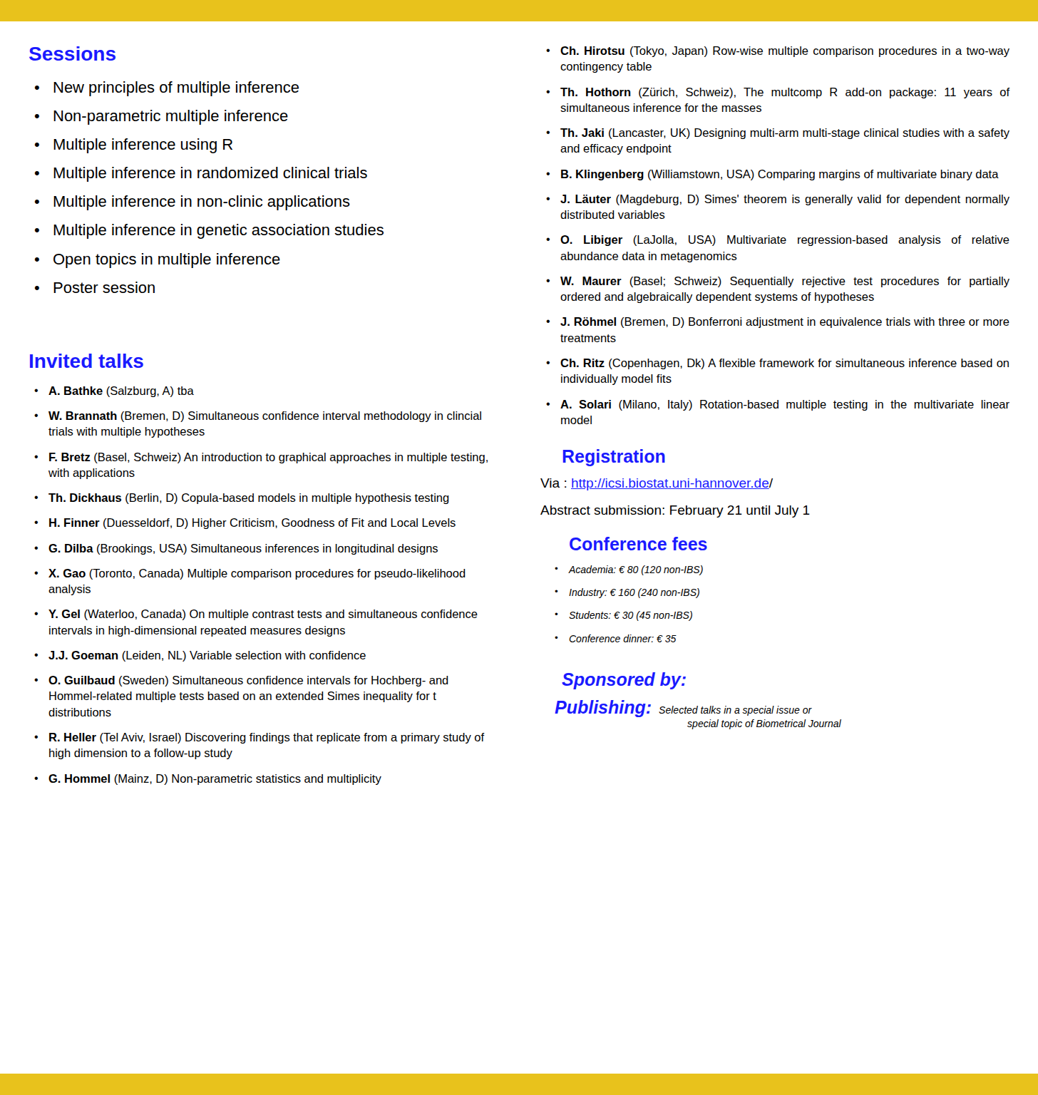Sessions
New principles of multiple inference
Non-parametric multiple inference
Multiple inference using R
Multiple inference in randomized clinical trials
Multiple inference in non-clinic applications
Multiple inference in genetic association studies
Open topics in multiple inference
Poster session
Invited talks
A. Bathke (Salzburg, A) tba
W. Brannath (Bremen, D) Simultaneous confidence interval methodology in clincial trials with multiple hypotheses
F. Bretz (Basel, Schweiz) An introduction to graphical approaches in multiple testing, with applications
Th. Dickhaus (Berlin, D) Copula-based models in multiple hypothesis testing
H. Finner (Duesseldorf, D) Higher Criticism, Goodness of Fit and Local Levels
G. Dilba (Brookings, USA) Simultaneous inferences in longitudinal designs
X. Gao (Toronto, Canada) Multiple comparison procedures for pseudo-likelihood analysis
Y. Gel (Waterloo, Canada) On multiple contrast tests and simultaneous confidence intervals in high-dimensional repeated measures designs
J.J. Goeman (Leiden, NL) Variable selection with confidence
O. Guilbaud (Sweden) Simultaneous confidence intervals for Hochberg- and Hommel-related multiple tests based on an extended Simes inequality for t distributions
R. Heller (Tel Aviv, Israel) Discovering findings that replicate from a primary study of high dimension to a follow-up study
G. Hommel (Mainz, D) Non-parametric statistics and multiplicity
Ch. Hirotsu (Tokyo, Japan) Row-wise multiple comparison procedures in a two-way contingency table
Th. Hothorn (Zürich, Schweiz), The multcomp R add-on package: 11 years of simultaneous inference for the masses
Th. Jaki (Lancaster, UK) Designing multi-arm multi-stage clinical studies with a safety and efficacy endpoint
B. Klingenberg (Williamstown, USA) Comparing margins of multivariate binary data
J. Läuter (Magdeburg, D) Simes' theorem is generally valid for dependent normally distributed variables
O. Libiger (LaJolla, USA) Multivariate regression-based analysis of relative abundance data in metagenomics
W. Maurer (Basel; Schweiz) Sequentially rejective test procedures for partially ordered and algebraically dependent systems of hypotheses
J. Röhmel (Bremen, D) Bonferroni adjustment in equivalence trials with three or more treatments
Ch. Ritz (Copenhagen, Dk) A flexible framework for simultaneous inference based on individually model fits
A. Solari (Milano, Italy) Rotation-based multiple testing in the multivariate linear model
Registration
Via : http://icsi.biostat.uni-hannover.de/
Abstract submission: February 21 until July 1
Conference fees
Academia: € 80 (120 non-IBS)
Industry: € 160 (240 non-IBS)
Students: € 30 (45 non-IBS)
Conference dinner: € 35
Sponsored by:
Publishing: Selected talks in a special issue or special topic of Biometrical Journal